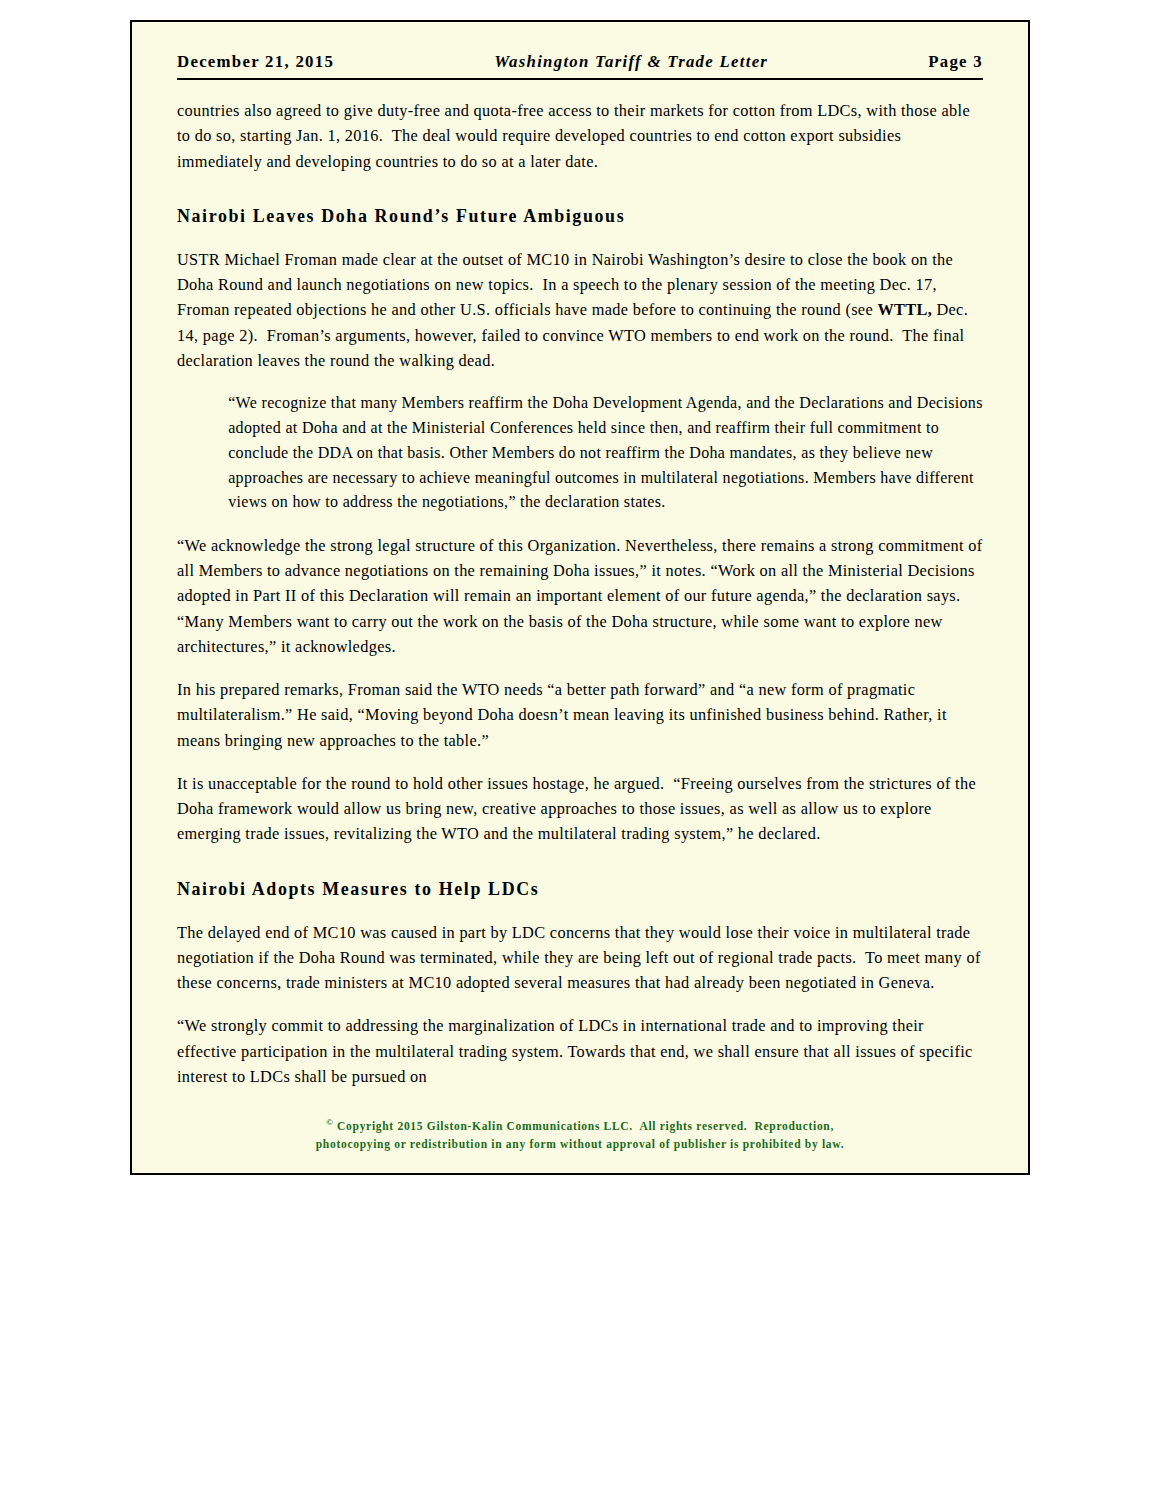December 21, 2015 Washington Tariff & Trade Letter Page 3
countries also agreed to give duty-free and quota-free access to their markets for cotton from LDCs, with those able to do so, starting Jan. 1, 2016. The deal would require developed countries to end cotton export subsidies immediately and developing countries to do so at a later date.
Nairobi Leaves Doha Round’s Future Ambiguous
USTR Michael Froman made clear at the outset of MC10 in Nairobi Washington’s desire to close the book on the Doha Round and launch negotiations on new topics. In a speech to the plenary session of the meeting Dec. 17, Froman repeated objections he and other U.S. officials have made before to continuing the round (see WTTL, Dec. 14, page 2). Froman’s arguments, however, failed to convince WTO members to end work on the round. The final declaration leaves the round the walking dead.
“We recognize that many Members reaffirm the Doha Development Agenda, and the Declarations and Decisions adopted at Doha and at the Ministerial Conferences held since then, and reaffirm their full commitment to conclude the DDA on that basis. Other Members do not reaffirm the Doha mandates, as they believe new approaches are necessary to achieve meaningful outcomes in multilateral negotiations. Members have different views on how to address the negotiations,” the declaration states.
“We acknowledge the strong legal structure of this Organization. Nevertheless, there remains a strong commitment of all Members to advance negotiations on the remaining Doha issues,” it notes. “Work on all the Ministerial Decisions adopted in Part II of this Declaration will remain an important element of our future agenda,” the declaration says. “Many Members want to carry out the work on the basis of the Doha structure, while some want to explore new architectures,” it acknowledges.
In his prepared remarks, Froman said the WTO needs “a better path forward” and “a new form of pragmatic multilateralism.” He said, “Moving beyond Doha doesn’t mean leaving its unfinished business behind. Rather, it means bringing new approaches to the table.”
It is unacceptable for the round to hold other issues hostage, he argued. “Freeing ourselves from the strictures of the Doha framework would allow us bring new, creative approaches to those issues, as well as allow us to explore emerging trade issues, revitalizing the WTO and the multilateral trading system,” he declared.
Nairobi Adopts Measures to Help LDCs
The delayed end of MC10 was caused in part by LDC concerns that they would lose their voice in multilateral trade negotiation if the Doha Round was terminated, while they are being left out of regional trade pacts. To meet many of these concerns, trade ministers at MC10 adopted several measures that had already been negotiated in Geneva.
“We strongly commit to addressing the marginalization of LDCs in international trade and to improving their effective participation in the multilateral trading system. Towards that end, we shall ensure that all issues of specific interest to LDCs shall be pursued on
© Copyright 2015 Gilston-Kalin Communications LLC. All rights reserved. Reproduction,
photocopying or redistribution in any form without approval of publisher is prohibited by law.